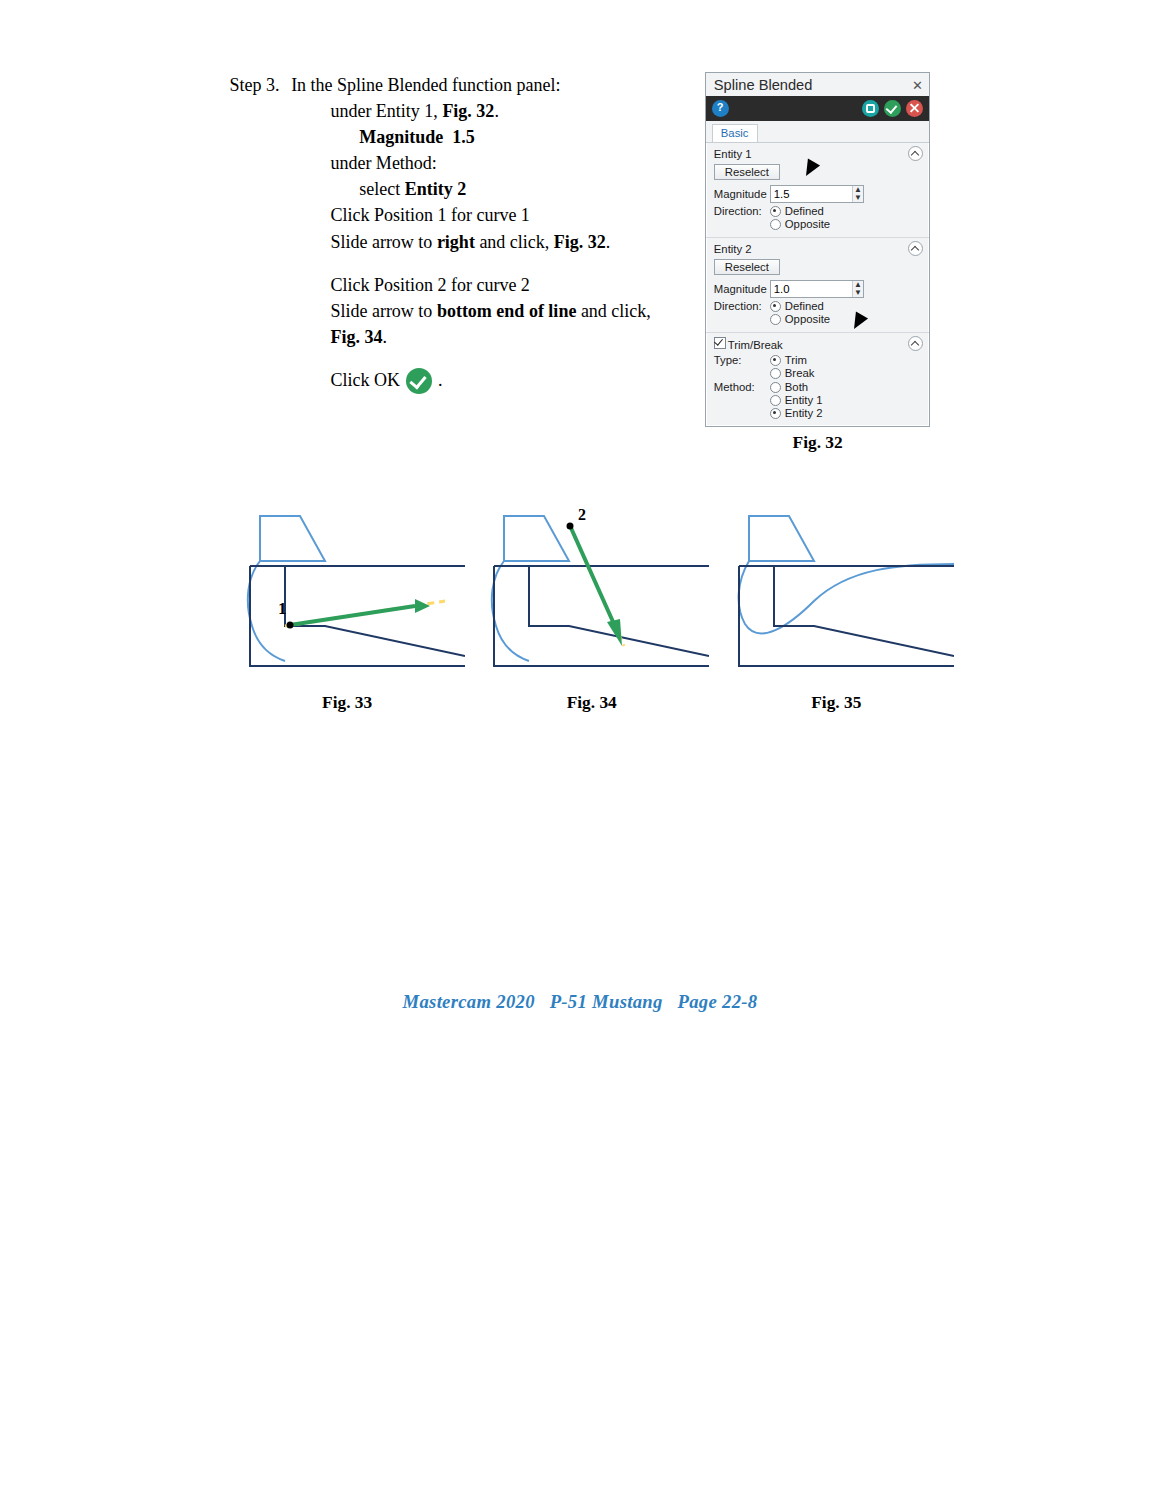Step 3. In the Spline Blended function panel:
under Entity 1, Fig. 32.
Magnitude 1.5
under Method:
select Entity 2
Click Position 1 for curve 1
Slide arrow to right and click, Fig. 32.
Click Position 2 for curve 2
Slide arrow to bottom end of line and click, Fig. 34.
Click OK .
Spline Blended ✕
Basic
Entity 1
Reselect
Magnitude ▲▼
Direction: Defined Opposite
Entity 2
Reselect
Magnitude ▲▼
Direction: Defined Opposite
Trim/Break
Type: Trim Break
Method: Both Entity 1 Entity 2
Fig. 32
1
Fig. 33
2
Fig. 34
Fig. 35
Mastercam 2020 P-51 Mustang Page 22-8